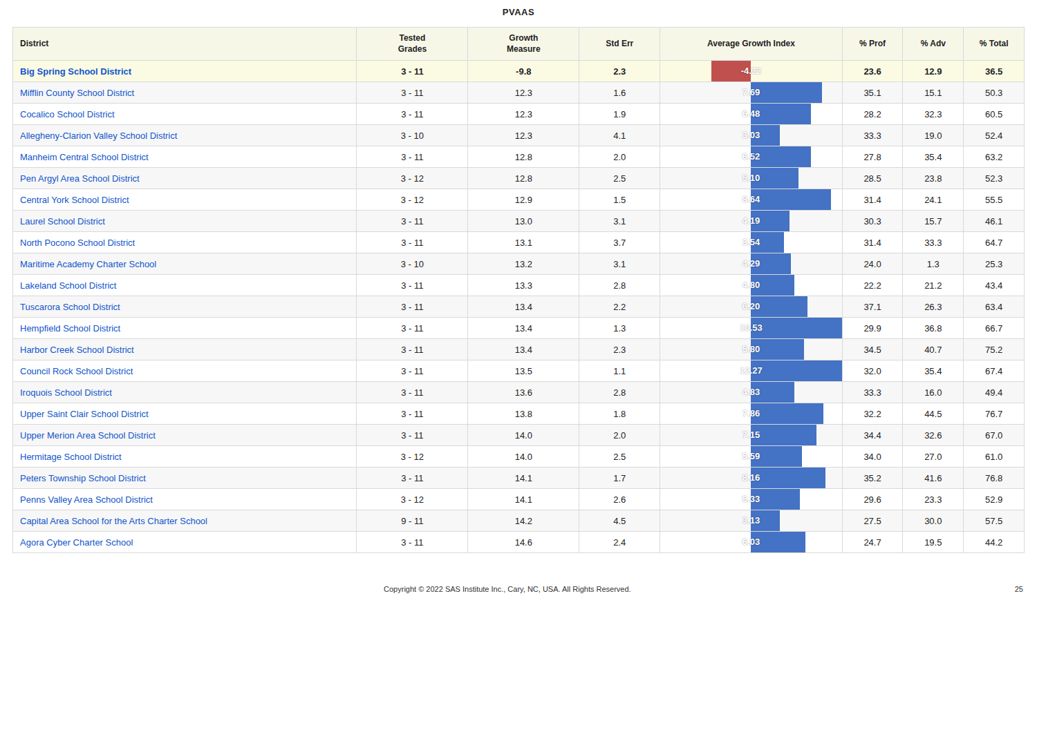PVAAS
| District | Tested Grades | Growth Measure | Std Err | Average Growth Index | % Prof | % Adv | % Total |
| --- | --- | --- | --- | --- | --- | --- | --- |
| Big Spring School District | 3 - 11 | -9.8 | 2.3 | -4.32 | 23.6 | 12.9 | 36.5 |
| Mifflin County School District | 3 - 11 | 12.3 | 1.6 | 7.69 | 35.1 | 15.1 | 50.3 |
| Cocalico School District | 3 - 11 | 12.3 | 1.9 | 6.48 | 28.2 | 32.3 | 60.5 |
| Allegheny-Clarion Valley School District | 3 - 10 | 12.3 | 4.1 | 3.03 | 33.3 | 19.0 | 52.4 |
| Manheim Central School District | 3 - 11 | 12.8 | 2.0 | 6.52 | 27.8 | 35.4 | 63.2 |
| Pen Argyl Area School District | 3 - 12 | 12.8 | 2.5 | 5.10 | 28.5 | 23.8 | 52.3 |
| Central York School District | 3 - 12 | 12.9 | 1.5 | 8.64 | 31.4 | 24.1 | 55.5 |
| Laurel School District | 3 - 11 | 13.0 | 3.1 | 4.19 | 30.3 | 15.7 | 46.1 |
| North Pocono School District | 3 - 11 | 13.1 | 3.7 | 3.54 | 31.4 | 33.3 | 64.7 |
| Maritime Academy Charter School | 3 - 10 | 13.2 | 3.1 | 4.29 | 24.0 | 1.3 | 25.3 |
| Lakeland School District | 3 - 11 | 13.3 | 2.8 | 4.80 | 22.2 | 21.2 | 43.4 |
| Tuscarora School District | 3 - 11 | 13.4 | 2.2 | 6.20 | 37.1 | 26.3 | 63.4 |
| Hempfield School District | 3 - 11 | 13.4 | 1.3 | 10.53 | 29.9 | 36.8 | 66.7 |
| Harbor Creek School District | 3 - 11 | 13.4 | 2.3 | 5.80 | 34.5 | 40.7 | 75.2 |
| Council Rock School District | 3 - 11 | 13.5 | 1.1 | 12.27 | 32.0 | 35.4 | 67.4 |
| Iroquois School District | 3 - 11 | 13.6 | 2.8 | 4.83 | 33.3 | 16.0 | 49.4 |
| Upper Saint Clair School District | 3 - 11 | 13.8 | 1.8 | 7.86 | 32.2 | 44.5 | 76.7 |
| Upper Merion Area School District | 3 - 11 | 14.0 | 2.0 | 7.15 | 34.4 | 32.6 | 67.0 |
| Hermitage School District | 3 - 12 | 14.0 | 2.5 | 5.59 | 34.0 | 27.0 | 61.0 |
| Peters Township School District | 3 - 11 | 14.1 | 1.7 | 8.16 | 35.2 | 41.6 | 76.8 |
| Penns Valley Area School District | 3 - 12 | 14.1 | 2.6 | 5.33 | 29.6 | 23.3 | 52.9 |
| Capital Area School for the Arts Charter School | 9 - 11 | 14.2 | 4.5 | 3.13 | 27.5 | 30.0 | 57.5 |
| Agora Cyber Charter School | 3 - 11 | 14.6 | 2.4 | 6.03 | 24.7 | 19.5 | 44.2 |
Copyright © 2022 SAS Institute Inc., Cary, NC, USA. All Rights Reserved. 25